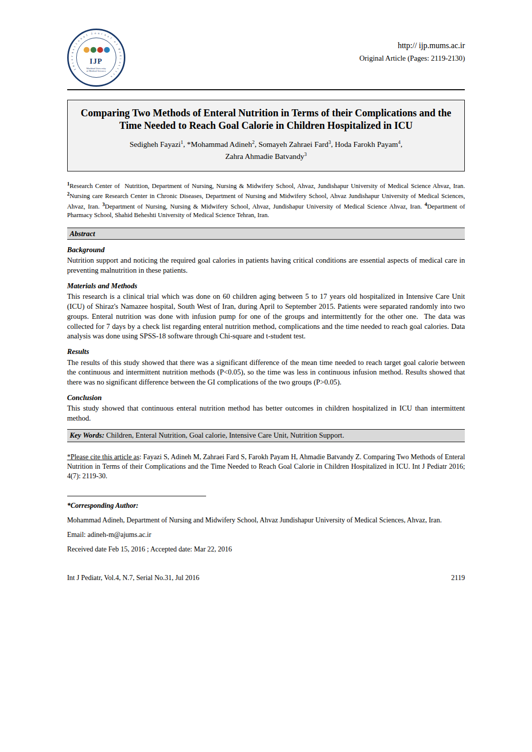I n t e r n a t i o n a l J o u r n a l o f P e d i a t r i c s
●●●●
IJP
Mashhad University
of Medical Sciences
http:// ijp.mums.ac.ir
Original Article (Pages: 2119-2130)
Comparing Two Methods of Enteral Nutrition in Terms of their Complications and the Time Needed to Reach Goal Calorie in Children Hospitalized in ICU
Sedigheh Fayazi1, *Mohammad Adineh2, Somayeh Zahraei Fard3, Hoda Farokh Payam4,
Zahra Ahmadie Batvandy3
1Research Center of Nutrition, Department of Nursing, Nursing & Midwifery School, Ahvaz, Jundishapur University of Medical Science Ahvaz, Iran. 2Nursing care Research Center in Chronic Diseases, Department of Nursing and Midwifery School, Ahvaz Jundishapur University of Medical Sciences, Ahvaz, Iran. 3Department of Nursing, Nursing & Midwifery School, Ahvaz, Jundishapur University of Medical Science Ahvaz, Iran. 4Department of Pharmacy School, Shahid Beheshti University of Medical Science Tehran, Iran.
Abstract
Background
Nutrition support and noticing the required goal calories in patients having critical conditions are essential aspects of medical care in preventing malnutrition in these patients.
Materials and Methods
This research is a clinical trial which was done on 60 children aging between 5 to 17 years old hospitalized in Intensive Care Unit (ICU) of Shiraz's Namazee hospital, South West of Iran, during April to September 2015. Patients were separated randomly into two groups. Enteral nutrition was done with infusion pump for one of the groups and intermittently for the other one. The data was collected for 7 days by a check list regarding enteral nutrition method, complications and the time needed to reach goal calories. Data analysis was done using SPSS-18 software through Chi-square and t-student test.
Results
The results of this study showed that there was a significant difference of the mean time needed to reach target goal calorie between the continuous and intermittent nutrition methods (P<0.05), so the time was less in continuous infusion method. Results showed that there was no significant difference between the GI complications of the two groups (P>0.05).
Conclusion
This study showed that continuous enteral nutrition method has better outcomes in children hospitalized in ICU than intermittent method.
Key Words: Children, Enteral Nutrition, Goal calorie, Intensive Care Unit, Nutrition Support.
*Please cite this article as: Fayazi S, Adineh M, Zahraei Fard S, Farokh Payam H, Ahmadie Batvandy Z. Comparing Two Methods of Enteral Nutrition in Terms of their Complications and the Time Needed to Reach Goal Calorie in Children Hospitalized in ICU. Int J Pediatr 2016; 4(7): 2119-30.
*Corresponding Author:
Mohammad Adineh, Department of Nursing and Midwifery School, Ahvaz Jundishapur University of Medical Sciences, Ahvaz, Iran.
Email: adineh-m@ajums.ac.ir
Received date Feb 15, 2016 ; Accepted date: Mar 22, 2016
Int J Pediatr, Vol.4, N.7, Serial No.31, Jul 2016
2119